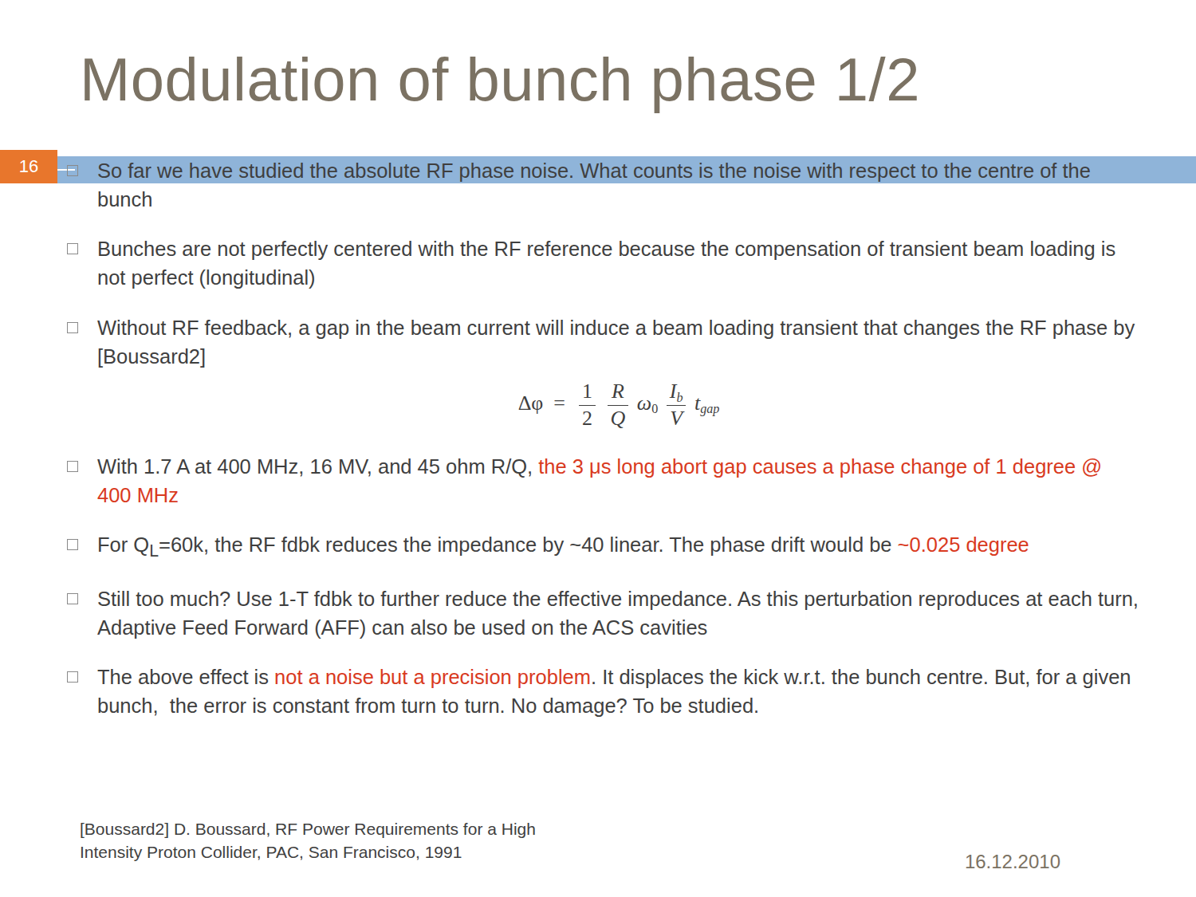Modulation of bunch phase 1/2
16
So far we have studied the absolute RF phase noise. What counts is the noise with respect to the centre of the bunch
Bunches are not perfectly centered with the RF reference because the compensation of transient beam loading is not perfect (longitudinal)
Without RF feedback, a gap in the beam current will induce a beam loading transient that changes the RF phase by [Boussard2]
Δφ = 12 RQ ω0 Ib V tgap
With 1.7 A at 400 MHz, 16 MV, and 45 ohm R/Q, the 3 μs long abort gap causes a phase change of 1 degree @ 400 MHz
For QL=60k, the RF fdbk reduces the impedance by ~40 linear. The phase drift would be ~0.025 degree
Still too much? Use 1-T fdbk to further reduce the effective impedance. As this perturbation reproduces at each turn, Adaptive Feed Forward (AFF) can also be used on the ACS cavities
The above effect is not a noise but a precision problem. It displaces the kick w.r.t. the bunch centre. But, for a given bunch, the error is constant from turn to turn. No damage? To be studied.
[Boussard2] D. Boussard, RF Power Requirements for a High
Intensity Proton Collider, PAC, San Francisco, 1991
16.12.2010